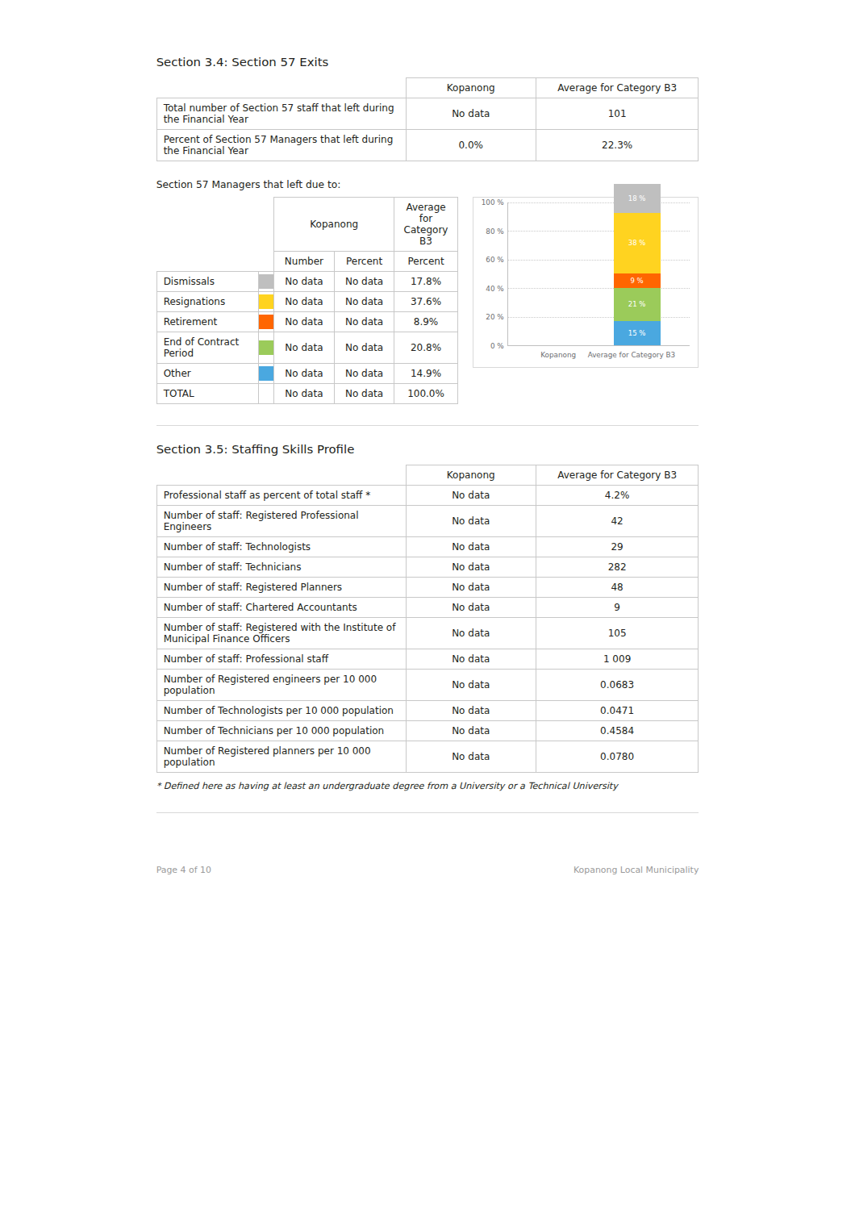Section 3.4: Section 57 Exits
| | Kopanong | Average for Category B3 |
| Total number of Section 57 staff that left during the Financial Year | No data | 101 |
| Percent of Section 57 Managers that left during the Financial Year | 0.0% | 22.3% |
Section 57 Managers that left due to:
| | | Kopanong | Average for Category B3 |
| | | Number | Percent | Percent |
| Dismissals | | No data | No data | 17.8% |
| Resignations | | No data | No data | 37.6% |
| Retirement | | No data | No data | 8.9% |
| End of Contract Period | | No data | No data | 20.8% |
| Other | | No data | No data | 14.9% |
| TOTAL | | No data | No data | 100.0% |
100 % 80 % 60 % 40 % 20 % 0 %
18 %
38 %
9 %
21 %
15 %
Kopanong
Average for Category B3
Section 3.5: Staffing Skills Profile
| | Kopanong | Average for Category B3 |
| Professional staff as percent of total staff * | No data | 4.2% |
| Number of staff: Registered Professional Engineers | No data | 42 |
| Number of staff: Technologists | No data | 29 |
| Number of staff: Technicians | No data | 282 |
| Number of staff: Registered Planners | No data | 48 |
| Number of staff: Chartered Accountants | No data | 9 |
| Number of staff: Registered with the Institute of Municipal Finance Officers | No data | 105 |
| Number of staff: Professional staff | No data | 1 009 |
| Number of Registered engineers per 10 000 population | No data | 0.0683 |
| Number of Technologists per 10 000 population | No data | 0.0471 |
| Number of Technicians per 10 000 population | No data | 0.4584 |
| Number of Registered planners per 10 000 population | No data | 0.0780 |
* Defined here as having at least an undergraduate degree from a University or a Technical University
Page 4 of 10
Kopanong Local Municipality